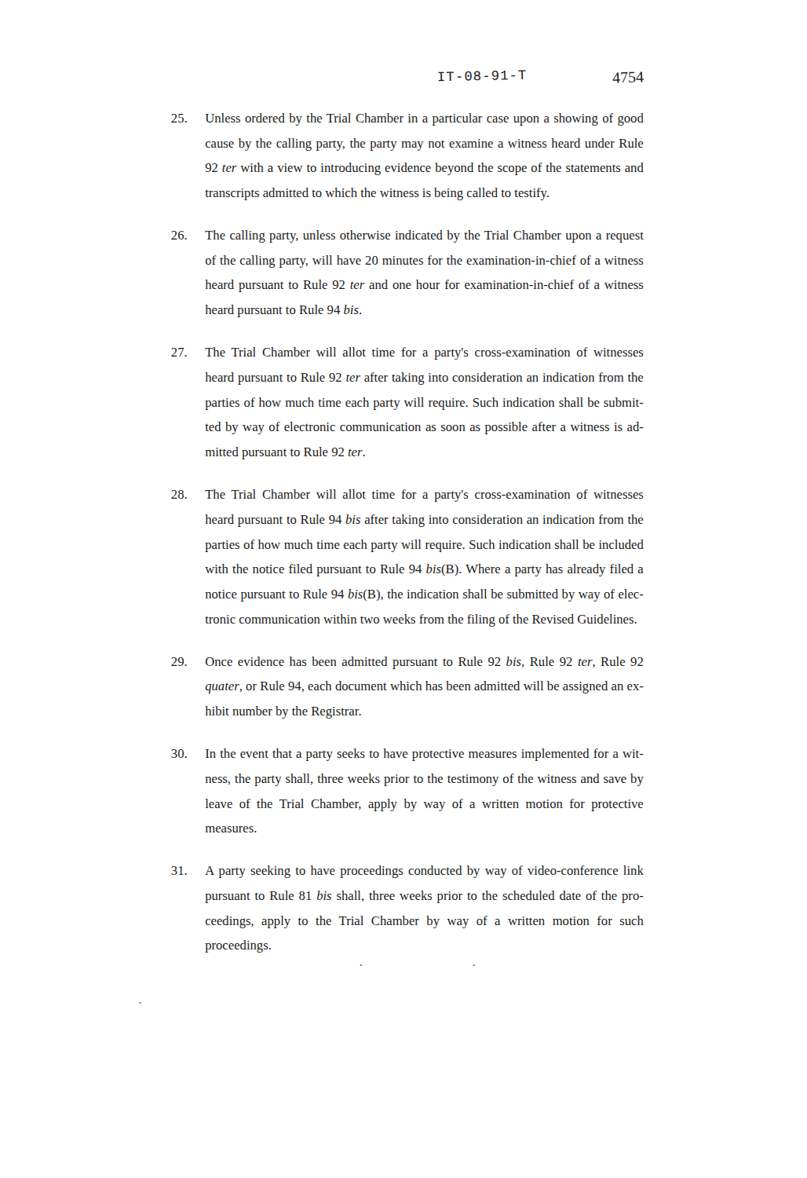IT-08-91-T
4754
25. Unless ordered by the Trial Chamber in a particular case upon a showing of good cause by the calling party, the party may not examine a witness heard under Rule 92 ter with a view to introducing evidence beyond the scope of the statements and transcripts admitted to which the witness is being called to testify.
26. The calling party, unless otherwise indicated by the Trial Chamber upon a request of the calling party, will have 20 minutes for the examination-in-chief of a witness heard pursuant to Rule 92 ter and one hour for examination-in-chief of a witness heard pursuant to Rule 94 bis.
27. The Trial Chamber will allot time for a party's cross-examination of witnesses heard pursuant to Rule 92 ter after taking into consideration an indication from the parties of how much time each party will require. Such indication shall be submitted by way of electronic communication as soon as possible after a witness is admitted pursuant to Rule 92 ter.
28. The Trial Chamber will allot time for a party's cross-examination of witnesses heard pursuant to Rule 94 bis after taking into consideration an indication from the parties of how much time each party will require. Such indication shall be included with the notice filed pursuant to Rule 94 bis(B). Where a party has already filed a notice pursuant to Rule 94 bis(B), the indication shall be submitted by way of electronic communication within two weeks from the filing of the Revised Guidelines.
29. Once evidence has been admitted pursuant to Rule 92 bis, Rule 92 ter, Rule 92 quater, or Rule 94, each document which has been admitted will be assigned an exhibit number by the Registrar.
30. In the event that a party seeks to have protective measures implemented for a witness, the party shall, three weeks prior to the testimony of the witness and save by leave of the Trial Chamber, apply by way of a written motion for protective measures.
31. A party seeking to have proceedings conducted by way of video-conference link pursuant to Rule 81 bis shall, three weeks prior to the scheduled date of the proceedings, apply to the Trial Chamber by way of a written motion for such proceedings.
. . .